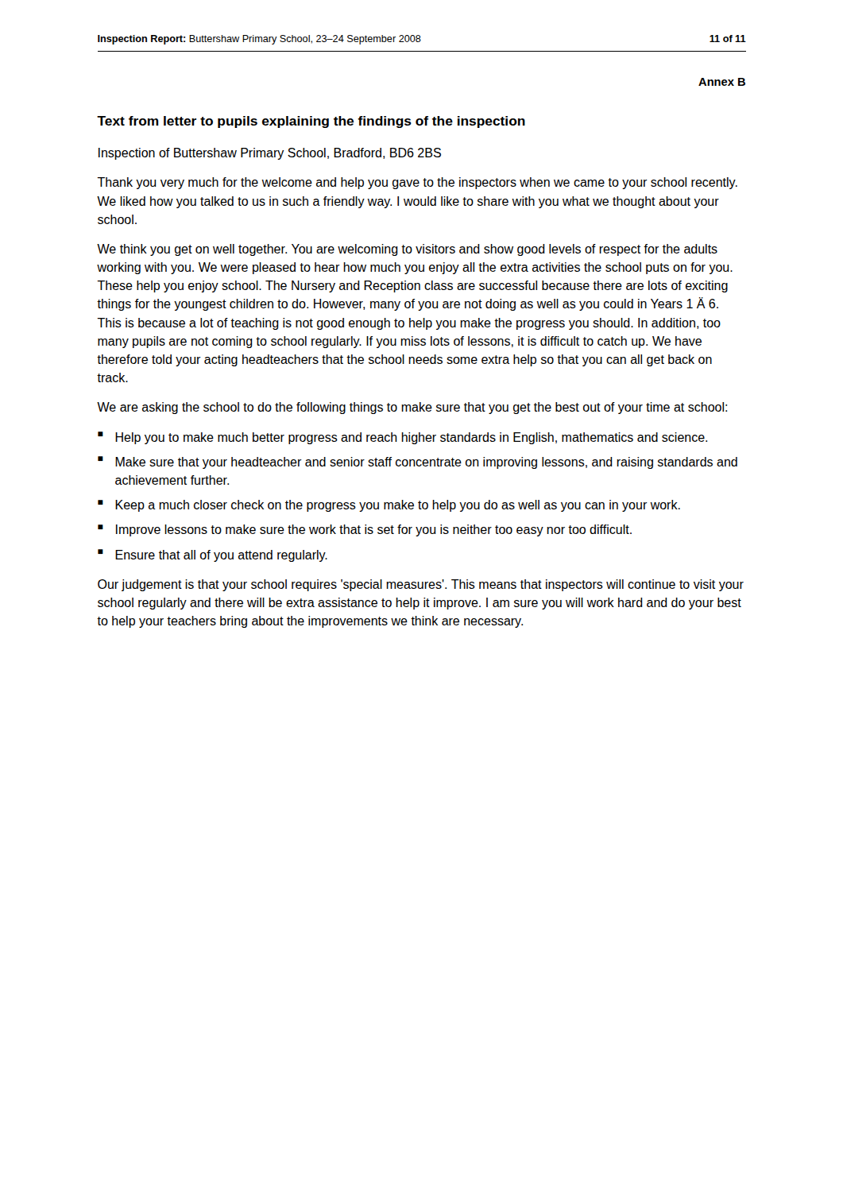Inspection Report: Buttershaw Primary School, 23–24 September 2008
11 of 11
Annex B
Text from letter to pupils explaining the findings of the inspection
Inspection of Buttershaw Primary School, Bradford, BD6 2BS
Thank you very much for the welcome and help you gave to the inspectors when we came to your school recently. We liked how you talked to us in such a friendly way. I would like to share with you what we thought about your school.
We think you get on well together. You are welcoming to visitors and show good levels of respect for the adults working with you. We were pleased to hear how much you enjoy all the extra activities the school puts on for you. These help you enjoy school. The Nursery and Reception class are successful because there are lots of exciting things for the youngest children to do. However, many of you are not doing as well as you could in Years 1 Ä 6. This is because a lot of teaching is not good enough to help you make the progress you should. In addition, too many pupils are not coming to school regularly. If you miss lots of lessons, it is difficult to catch up. We have therefore told your acting headteachers that the school needs some extra help so that you can all get back on track.
We are asking the school to do the following things to make sure that you get the best out of your time at school:
Help you to make much better progress and reach higher standards in English, mathematics and science.
Make sure that your headteacher and senior staff concentrate on improving lessons, and raising standards and achievement further.
Keep a much closer check on the progress you make to help you do as well as you can in your work.
Improve lessons to make sure the work that is set for you is neither too easy nor too difficult.
Ensure that all of you attend regularly.
Our judgement is that your school requires 'special measures'. This means that inspectors will continue to visit your school regularly and there will be extra assistance to help it improve. I am sure you will work hard and do your best to help your teachers bring about the improvements we think are necessary.